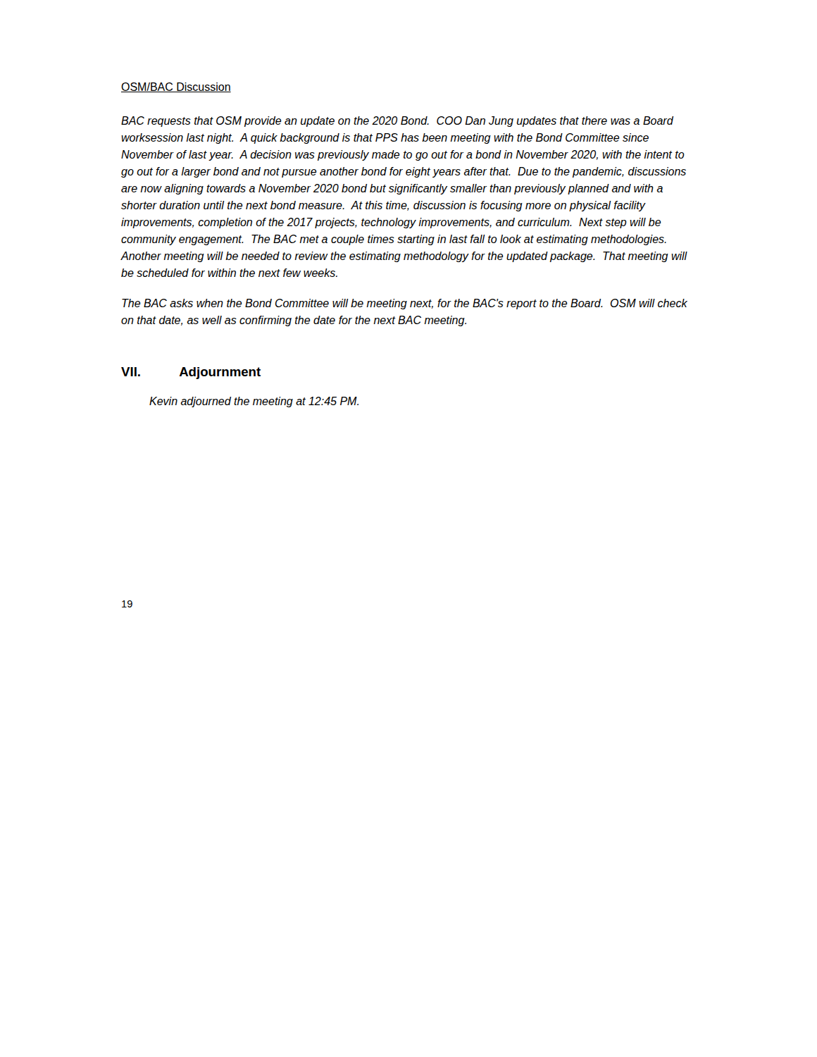OSM/BAC Discussion
BAC requests that OSM provide an update on the 2020 Bond. COO Dan Jung updates that there was a Board worksession last night. A quick background is that PPS has been meeting with the Bond Committee since November of last year. A decision was previously made to go out for a bond in November 2020, with the intent to go out for a larger bond and not pursue another bond for eight years after that. Due to the pandemic, discussions are now aligning towards a November 2020 bond but significantly smaller than previously planned and with a shorter duration until the next bond measure. At this time, discussion is focusing more on physical facility improvements, completion of the 2017 projects, technology improvements, and curriculum. Next step will be community engagement. The BAC met a couple times starting in last fall to look at estimating methodologies. Another meeting will be needed to review the estimating methodology for the updated package. That meeting will be scheduled for within the next few weeks.
The BAC asks when the Bond Committee will be meeting next, for the BAC's report to the Board. OSM will check on that date, as well as confirming the date for the next BAC meeting.
VII. Adjournment
Kevin adjourned the meeting at 12:45 PM.
19